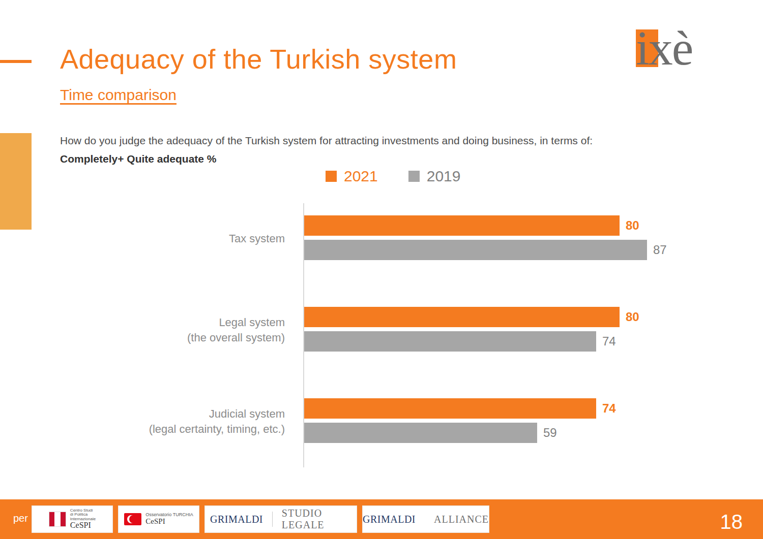ixè
Adequacy of the Turkish system
Time comparison
How do you judge the adequacy of the Turkish system for attracting investments and doing business, in terms of: Completely+ Quite adequate %
2021
2019
Tax system
80
87
Legal system(the overall system)
80
74
Judicial system(legal certainty, timing, etc.)
74
59
per
Centro Studi
di Politica
Internazionale CeSPI
Osservatorio TURCHIA CeSPI
GRIMALDI STUDIO LEGALE
GRIMALDI ALLIANCE
18